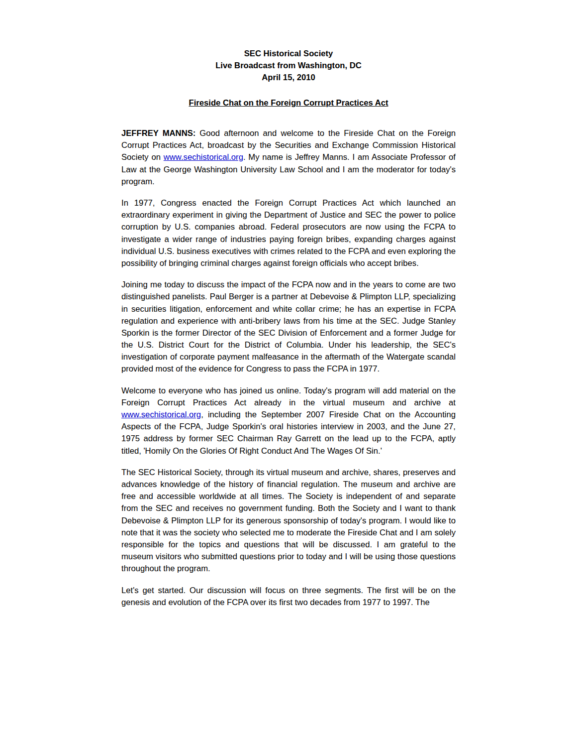SEC Historical Society Live Broadcast from Washington, DC April 15, 2010
Fireside Chat on the Foreign Corrupt Practices Act
JEFFREY MANNS: Good afternoon and welcome to the Fireside Chat on the Foreign Corrupt Practices Act, broadcast by the Securities and Exchange Commission Historical Society on www.sechistorical.org. My name is Jeffrey Manns. I am Associate Professor of Law at the George Washington University Law School and I am the moderator for today's program.
In 1977, Congress enacted the Foreign Corrupt Practices Act which launched an extraordinary experiment in giving the Department of Justice and SEC the power to police corruption by U.S. companies abroad. Federal prosecutors are now using the FCPA to investigate a wider range of industries paying foreign bribes, expanding charges against individual U.S. business executives with crimes related to the FCPA and even exploring the possibility of bringing criminal charges against foreign officials who accept bribes.
Joining me today to discuss the impact of the FCPA now and in the years to come are two distinguished panelists. Paul Berger is a partner at Debevoise & Plimpton LLP, specializing in securities litigation, enforcement and white collar crime; he has an expertise in FCPA regulation and experience with anti-bribery laws from his time at the SEC. Judge Stanley Sporkin is the former Director of the SEC Division of Enforcement and a former Judge for the U.S. District Court for the District of Columbia. Under his leadership, the SEC's investigation of corporate payment malfeasance in the aftermath of the Watergate scandal provided most of the evidence for Congress to pass the FCPA in 1977.
Welcome to everyone who has joined us online. Today's program will add material on the Foreign Corrupt Practices Act already in the virtual museum and archive at www.sechistorical.org, including the September 2007 Fireside Chat on the Accounting Aspects of the FCPA, Judge Sporkin's oral histories interview in 2003, and the June 27, 1975 address by former SEC Chairman Ray Garrett on the lead up to the FCPA, aptly titled, 'Homily On the Glories Of Right Conduct And The Wages Of Sin.'
The SEC Historical Society, through its virtual museum and archive, shares, preserves and advances knowledge of the history of financial regulation. The museum and archive are free and accessible worldwide at all times. The Society is independent of and separate from the SEC and receives no government funding. Both the Society and I want to thank Debevoise & Plimpton LLP for its generous sponsorship of today's program. I would like to note that it was the society who selected me to moderate the Fireside Chat and I am solely responsible for the topics and questions that will be discussed. I am grateful to the museum visitors who submitted questions prior to today and I will be using those questions throughout the program.
Let's get started. Our discussion will focus on three segments. The first will be on the genesis and evolution of the FCPA over its first two decades from 1977 to 1997. The